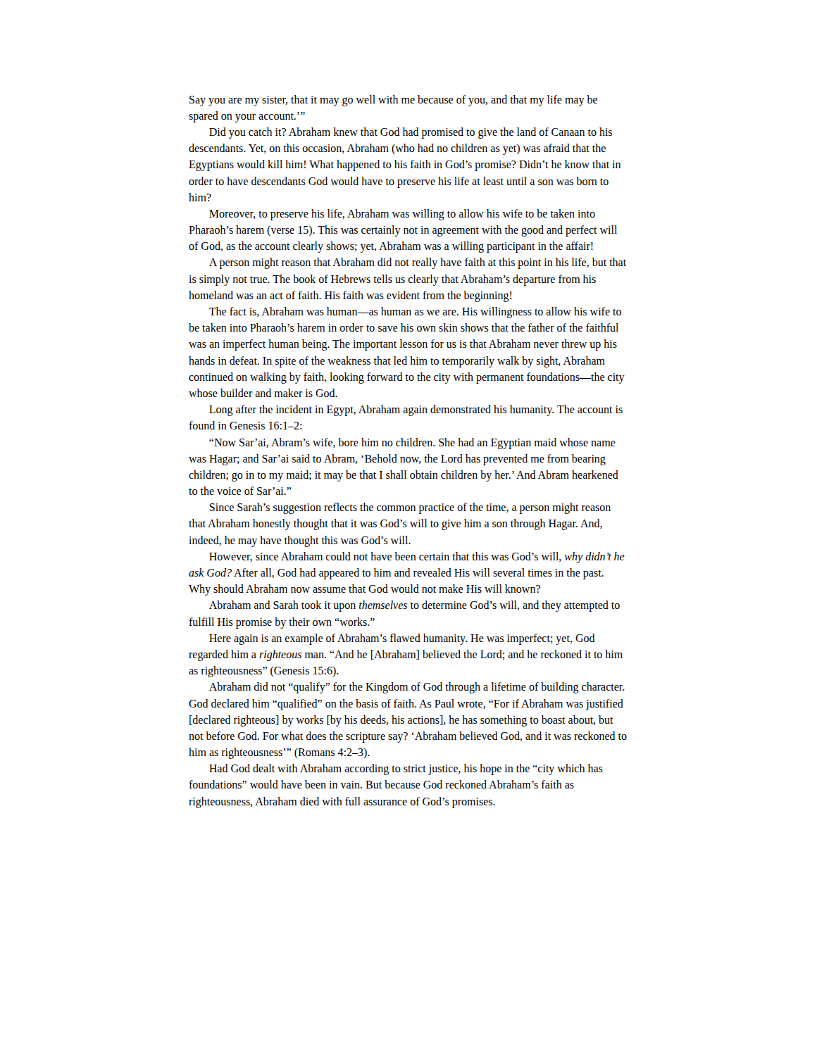Say you are my sister, that it may go well with me because of you, and that my life may be spared on your account.’”
Did you catch it? Abraham knew that God had promised to give the land of Canaan to his descendants. Yet, on this occasion, Abraham (who had no children as yet) was afraid that the Egyptians would kill him! What happened to his faith in God’s promise? Didn’t he know that in order to have descendants God would have to preserve his life at least until a son was born to him?
Moreover, to preserve his life, Abraham was willing to allow his wife to be taken into Pharaoh’s harem (verse 15). This was certainly not in agreement with the good and perfect will of God, as the account clearly shows; yet, Abraham was a willing participant in the affair!
A person might reason that Abraham did not really have faith at this point in his life, but that is simply not true. The book of Hebrews tells us clearly that Abraham’s departure from his homeland was an act of faith. His faith was evident from the beginning!
The fact is, Abraham was human—as human as we are. His willingness to allow his wife to be taken into Pharaoh’s harem in order to save his own skin shows that the father of the faithful was an imperfect human being. The important lesson for us is that Abraham never threw up his hands in defeat. In spite of the weakness that led him to temporarily walk by sight, Abraham continued on walking by faith, looking forward to the city with permanent foundations—the city whose builder and maker is God.
Long after the incident in Egypt, Abraham again demonstrated his humanity. The account is found in Genesis 16:1–2:
“Now Sar’ai, Abram’s wife, bore him no children. She had an Egyptian maid whose name was Hagar; and Sar’ai said to Abram, ‘Behold now, the Lord has prevented me from bearing children; go in to my maid; it may be that I shall obtain children by her.’ And Abram hearkened to the voice of Sar’ai.”
Since Sarah’s suggestion reflects the common practice of the time, a person might reason that Abraham honestly thought that it was God’s will to give him a son through Hagar. And, indeed, he may have thought this was God’s will.
However, since Abraham could not have been certain that this was God’s will, why didn’t he ask God? After all, God had appeared to him and revealed His will several times in the past. Why should Abraham now assume that God would not make His will known?
Abraham and Sarah took it upon themselves to determine God’s will, and they attempted to fulfill His promise by their own “works.”
Here again is an example of Abraham’s flawed humanity. He was imperfect; yet, God regarded him a righteous man. “And he [Abraham] believed the Lord; and he reckoned it to him as righteousness” (Genesis 15:6).
Abraham did not “qualify” for the Kingdom of God through a lifetime of building character. God declared him “qualified” on the basis of faith. As Paul wrote, “For if Abraham was justified [declared righteous] by works [by his deeds, his actions], he has something to boast about, but not before God. For what does the scripture say? ‘Abraham believed God, and it was reckoned to him as righteousness’” (Romans 4:2–3).
Had God dealt with Abraham according to strict justice, his hope in the “city which has foundations” would have been in vain. But because God reckoned Abraham’s faith as righteousness, Abraham died with full assurance of God’s promises.